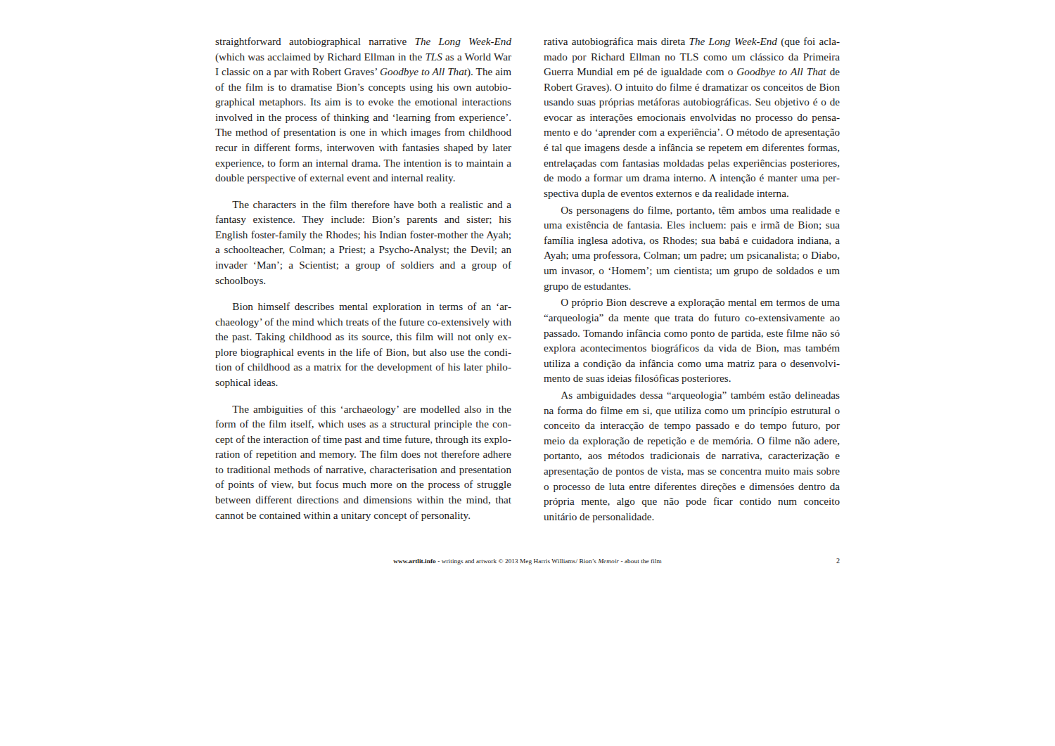straightforward autobiographical narrative The Long Week-End (which was acclaimed by Richard Ellman in the TLS as a World War I classic on a par with Robert Graves’ Goodbye to All That). The aim of the film is to dramatise Bion’s concepts using his own autobiographical metaphors. Its aim is to evoke the emotional interactions involved in the process of thinking and ‘learning from experience’. The method of presentation is one in which images from childhood recur in different forms, interwoven with fantasies shaped by later experience, to form an internal drama. The intention is to maintain a double perspective of external event and internal reality.
The characters in the film therefore have both a realistic and a fantasy existence. They include: Bion’s parents and sister; his English foster-family the Rhodes; his Indian foster-mother the Ayah; a schoolteacher, Colman; a Priest; a Psycho-Analyst; the Devil; an invader ‘Man’; a Scientist; a group of soldiers and a group of schoolboys.
Bion himself describes mental exploration in terms of an ‘archaeology’ of the mind which treats of the future co-extensively with the past. Taking childhood as its source, this film will not only explore biographical events in the life of Bion, but also use the condition of childhood as a matrix for the development of his later philosophical ideas.
The ambiguities of this ‘archaeology’ are modelled also in the form of the film itself, which uses as a structural principle the concept of the interaction of time past and time future, through its exploration of repetition and memory. The film does not therefore adhere to traditional methods of narrative, characterisation and presentation of points of view, but focus much more on the process of struggle between different directions and dimensions within the mind, that cannot be contained within a unitary concept of personality.
rativa autobiográfica mais direta The Long Week-End (que foi aclamado por Richard Ellman no TLS como um clássico da Primeira Guerra Mundial em pé de igualdade com o Goodbye to All That de Robert Graves). O intuito do filme é dramatizar os conceitos de Bion usando suas próprias metáforas autobiográficas. Seu objetivo é o de evocar as interações emocionais envolvidas no processo do pensamento e do ‘aprender com a experiência’. O método de apresentação é tal que imagens desde a infância se repetem em diferentes formas, entrelaçadas com fantasias moldadas pelas experiências posteriores, de modo a formar um drama interno. A intenção é manter uma perspectiva dupla de eventos externos e da realidade interna.
Os personagens do filme, portanto, têm ambos uma realidade e uma existência de fantasia. Eles incluem: pais e irmã de Bion; sua família inglesa adotiva, os Rhodes; sua babá e cuidadora indiana, a Ayah; uma professora, Colman; um padre; um psicanalista; o Diabo, um invasor, o ‘Homem’; um cientista; um grupo de soldados e um grupo de estudantes.
O próprio Bion descreve a exploração mental em termos de uma “arqueologia” da mente que trata do futuro co-extensivamente ao passado. Tomando infância como ponto de partida, este filme não só explora acontecimentos biográficos da vida de Bion, mas também utiliza a condição da infância como uma matriz para o desenvolvimento de suas ideias filosóficas posteriores.
As ambiguidades dessa “arqueologia” também estão delineadas na forma do filme em si, que utiliza como um princípio estrutural o conceito da interacção de tempo passado e do tempo futuro, por meio da exploração de repetição e de memória. O filme não adere, portanto, aos métodos tradicionais de narrativa, caracterização e apresentação de pontos de vista, mas se concentra muito mais sobre o processo de luta entre diferentes direções e dimensóes dentro da própria mente, algo que não pode ficar contido num conceito unitário de personalidade.
www.artlit.info - writings and artwork © 2013 Meg Harris Williams/ Bion’s Memoir - about the film
2